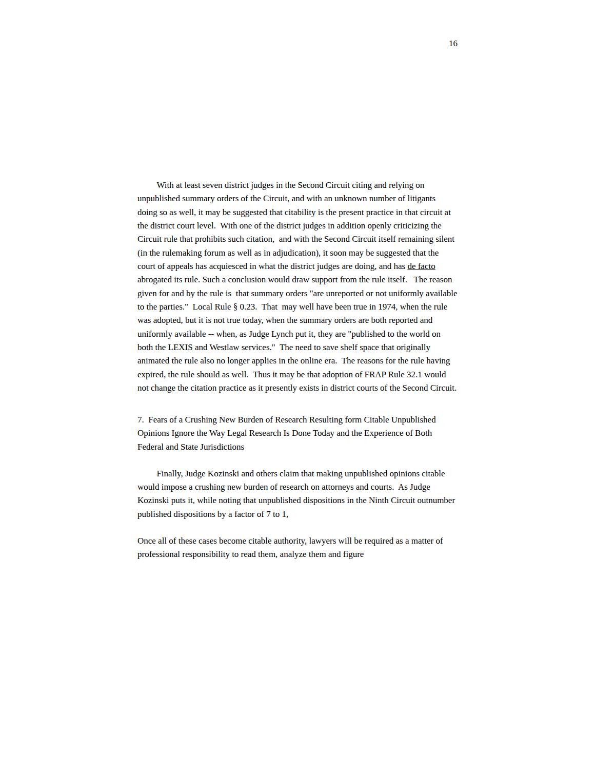16
With at least seven district judges in the Second Circuit citing and relying on unpublished summary orders of the Circuit, and with an unknown number of litigants doing so as well, it may be suggested that citability is the present practice in that circuit at the district court level. With one of the district judges in addition openly criticizing the Circuit rule that prohibits such citation, and with the Second Circuit itself remaining silent (in the rulemaking forum as well as in adjudication), it soon may be suggested that the court of appeals has acquiesced in what the district judges are doing, and has de facto abrogated its rule. Such a conclusion would draw support from the rule itself. The reason given for and by the rule is that summary orders "are unreported or not uniformly available to the parties." Local Rule § 0.23. That may well have been true in 1974, when the rule was adopted, but it is not true today, when the summary orders are both reported and uniformly available -- when, as Judge Lynch put it, they are "published to the world on both the LEXIS and Westlaw services." The need to save shelf space that originally animated the rule also no longer applies in the online era. The reasons for the rule having expired, the rule should as well. Thus it may be that adoption of FRAP Rule 32.1 would not change the citation practice as it presently exists in district courts of the Second Circuit.
7. Fears of a Crushing New Burden of Research Resulting form Citable Unpublished Opinions Ignore the Way Legal Research Is Done Today and the Experience of Both Federal and State Jurisdictions
Finally, Judge Kozinski and others claim that making unpublished opinions citable would impose a crushing new burden of research on attorneys and courts. As Judge Kozinski puts it, while noting that unpublished dispositions in the Ninth Circuit outnumber published dispositions by a factor of 7 to 1,
Once all of these cases become citable authority, lawyers will be required as a matter of professional responsibility to read them, analyze them and figure